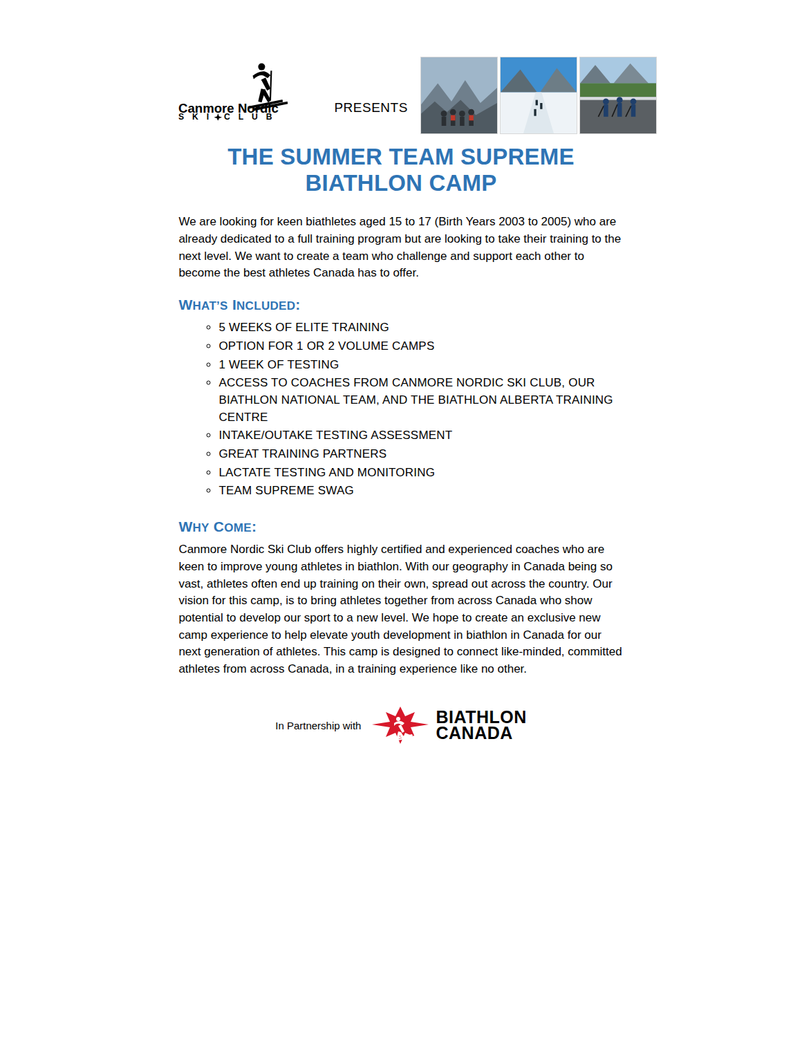Canmore Nordic S K I C L U B
PRESENTS
THE SUMMER TEAM SUPREME BIATHLON CAMP
We are looking for keen biathletes aged 15 to 17 (Birth Years 2003 to 2005) who are already dedicated to a full training program but are looking to take their training to the next level. We want to create a team who challenge and support each other to become the best athletes Canada has to offer.
WHAT’S INCLUDED:
5 WEEKS OF ELITE TRAINING
OPTION FOR 1 OR 2 VOLUME CAMPS
1 WEEK OF TESTING
ACCESS TO COACHES FROM CANMORE NORDIC SKI CLUB, OUR BIATHLON NATIONAL TEAM, AND THE BIATHLON ALBERTA TRAINING CENTRE
INTAKE/OUTAKE TESTING ASSESSMENT
GREAT TRAINING PARTNERS
LACTATE TESTING AND MONITORING
TEAM SUPREME SWAG
WHY COME:
Canmore Nordic Ski Club offers highly certified and experienced coaches who are keen to improve young athletes in biathlon. With our geography in Canada being so vast, athletes often end up training on their own, spread out across the country. Our vision for this camp, is to bring athletes together from across Canada who show potential to develop our sport to a new level. We hope to create an exclusive new camp experience to help elevate youth development in biathlon in Canada for our next generation of athletes. This camp is designed to connect like-minded, committed athletes from across Canada, in a training experience like no other.
In Partnership with
BIATHLON CANADA